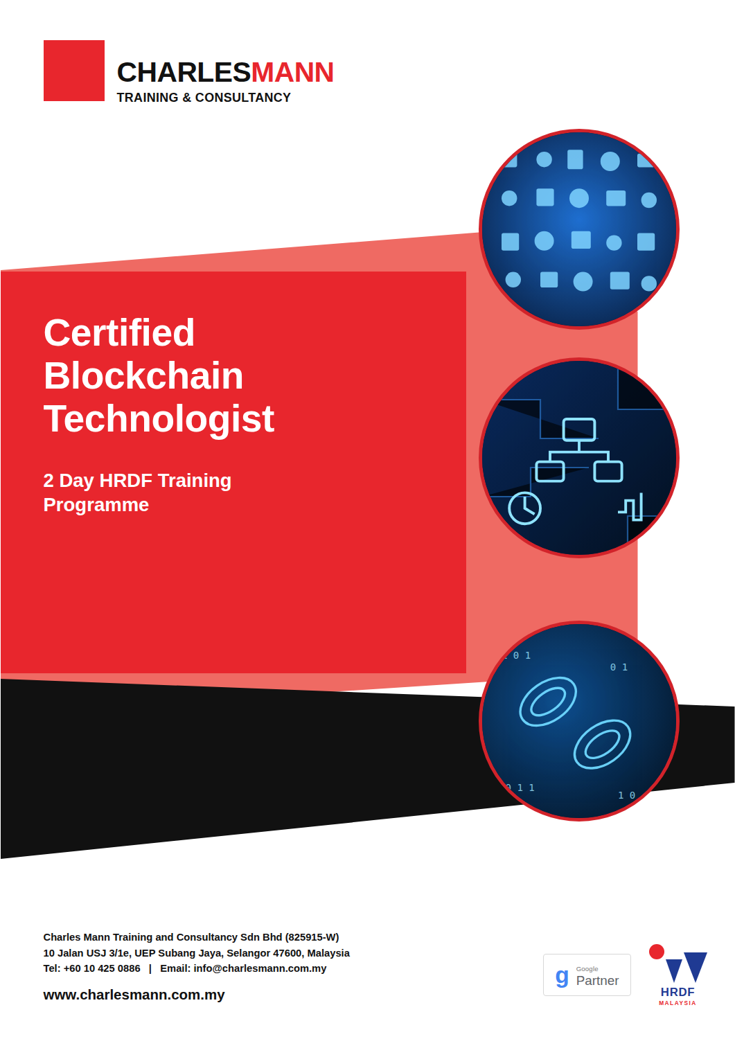CHARLES MANN
TRAINING & CONSULTANCY
Certified
Blockchain
Technologist
2 Day HRDF Training
Programme
1 0 1 0 1 0 1 1 1 0
Charles Mann Training and Consultancy Sdn Bhd (825915-W)
10 Jalan USJ 3/1e, UEP Subang Jaya, Selangor 47600, Malaysia
Tel: +60 10 425 0886 | Email: info@charlesmann.com.my www.charlesmann.com.my
g Google
Partner
HRDF
MALAYSIA